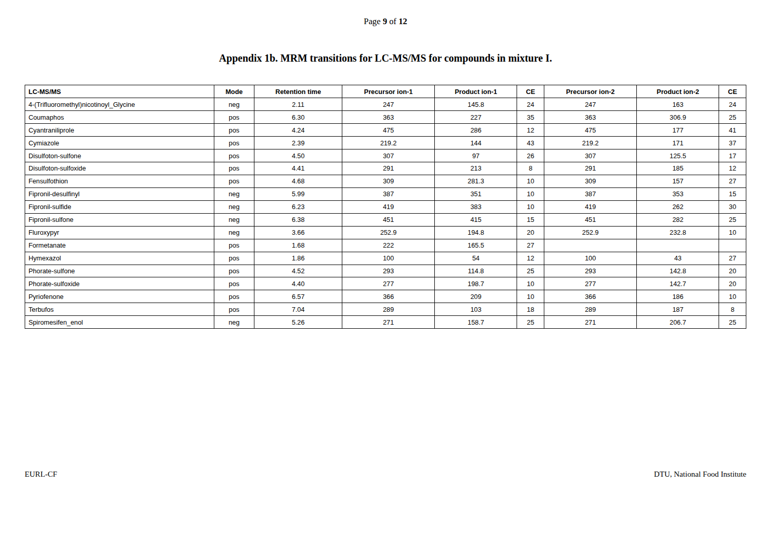Page 9 of 12
Appendix 1b. MRM transitions for LC-MS/MS for compounds in mixture I.
| LC-MS/MS | Mode | Retention time | Precursor ion-1 | Product ion-1 | CE | Precursor ion-2 | Product ion-2 | CE |
| --- | --- | --- | --- | --- | --- | --- | --- | --- |
| 4-(Trifluoromethyl)nicotinoyl_Glycine | neg | 2.11 | 247 | 145.8 | 24 | 247 | 163 | 24 |
| Coumaphos | pos | 6.30 | 363 | 227 | 35 | 363 | 306.9 | 25 |
| Cyantraniliprole | pos | 4.24 | 475 | 286 | 12 | 475 | 177 | 41 |
| Cymiazole | pos | 2.39 | 219.2 | 144 | 43 | 219.2 | 171 | 37 |
| Disulfoton-sulfone | pos | 4.50 | 307 | 97 | 26 | 307 | 125.5 | 17 |
| Disulfoton-sulfoxide | pos | 4.41 | 291 | 213 | 8 | 291 | 185 | 12 |
| Fensulfothion | pos | 4.68 | 309 | 281.3 | 10 | 309 | 157 | 27 |
| Fipronil-desulfinyl | neg | 5.99 | 387 | 351 | 10 | 387 | 353 | 15 |
| Fipronil-sulfide | neg | 6.23 | 419 | 383 | 10 | 419 | 262 | 30 |
| Fipronil-sulfone | neg | 6.38 | 451 | 415 | 15 | 451 | 282 | 25 |
| Fluroxypyr | neg | 3.66 | 252.9 | 194.8 | 20 | 252.9 | 232.8 | 10 |
| Formetanate | pos | 1.68 | 222 | 165.5 | 27 | | | |
| Hymexazol | pos | 1.86 | 100 | 54 | 12 | 100 | 43 | 27 |
| Phorate-sulfone | pos | 4.52 | 293 | 114.8 | 25 | 293 | 142.8 | 20 |
| Phorate-sulfoxide | pos | 4.40 | 277 | 198.7 | 10 | 277 | 142.7 | 20 |
| Pyriofenone | pos | 6.57 | 366 | 209 | 10 | 366 | 186 | 10 |
| Terbufos | pos | 7.04 | 289 | 103 | 18 | 289 | 187 | 8 |
| Spiromesifen_enol | neg | 5.26 | 271 | 158.7 | 25 | 271 | 206.7 | 25 |
EURL-CF DTU, National Food Institute